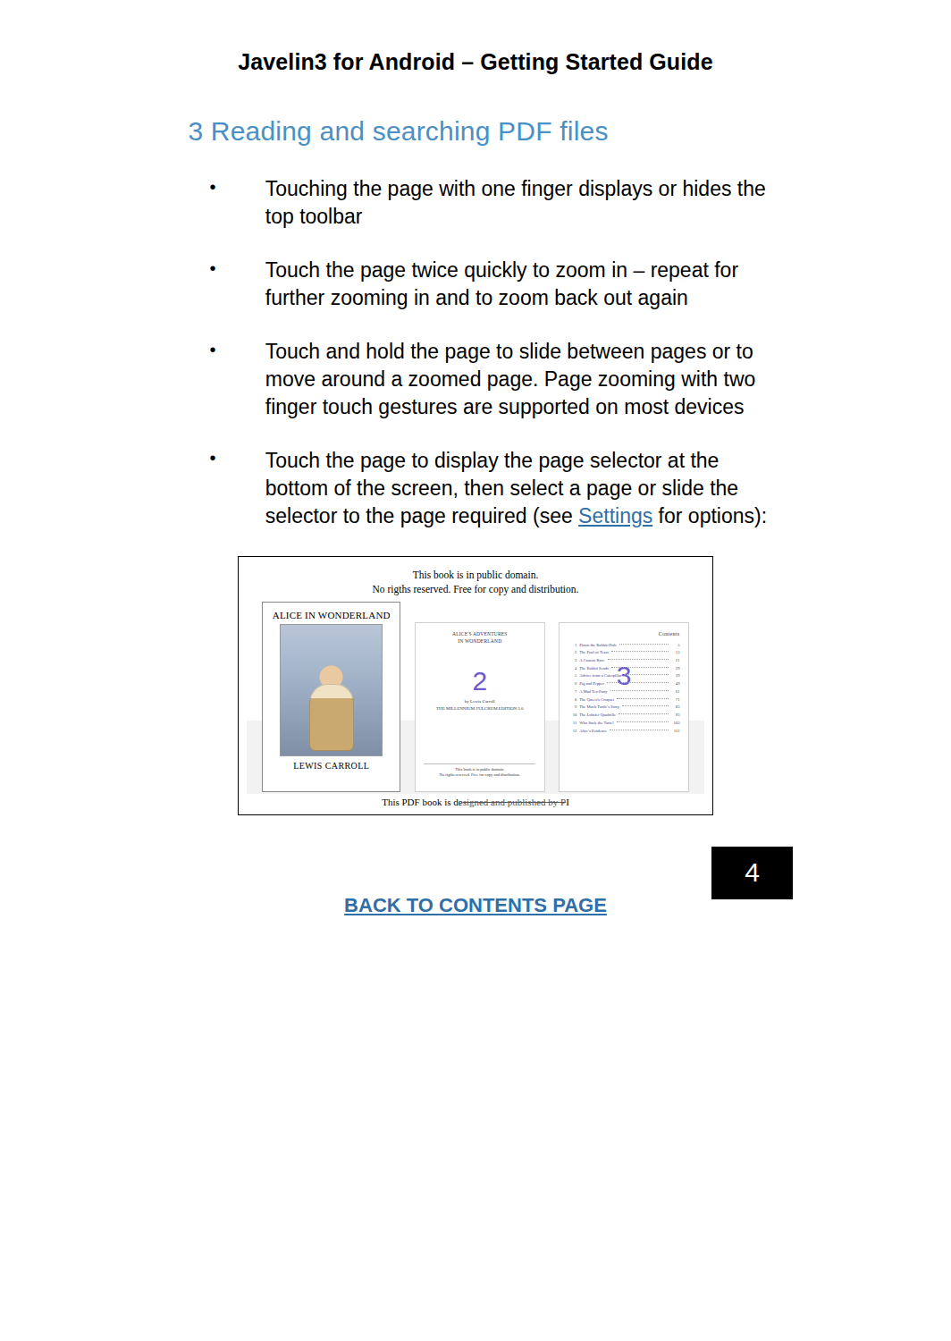Javelin3 for Android – Getting Started Guide
3 Reading and searching PDF files
Touching the page with one finger displays or hides the top toolbar
Touch the page twice quickly to zoom in – repeat for further zooming in and to zoom back out again
Touch and hold the page to slide between pages or to move around a zoomed page. Page zooming with two finger touch gestures are supported on most devices
Touch the page to display the page selector at the bottom of the screen, then select a page or slide the selector to the page required (see Settings for options):
This book is in public domain.
No rigths reserved. Free for copy and distribution.
Alice in Wonderland
Lewis Carroll
Alice's Adventures
in Wonderland
2
by Lewis Carroll
THE MILLENNIUM FULCRUM EDITION 3.0
This book is in public domain.
No rigths reserved. Free for copy and distribution.
Contents
3
1 Down the Rabbit-Hole 5
2 The Pool of Tears 13
3 A Caucus-Race 21
4 The Rabbit Sends 29
5 Advice from a Caterpillar 39
6 Pig and Pepper 49
7 A Mad Tea-Party 61
8 The Queen's Croquet 71
9 The Mock Turtle's Story 83
10 The Lobster Quadrille 93
11 Who Stole the Tarts? 103
12 Alice's Evidence 113
This PDF book is designed and published by PI
4
BACK TO CONTENTS PAGE